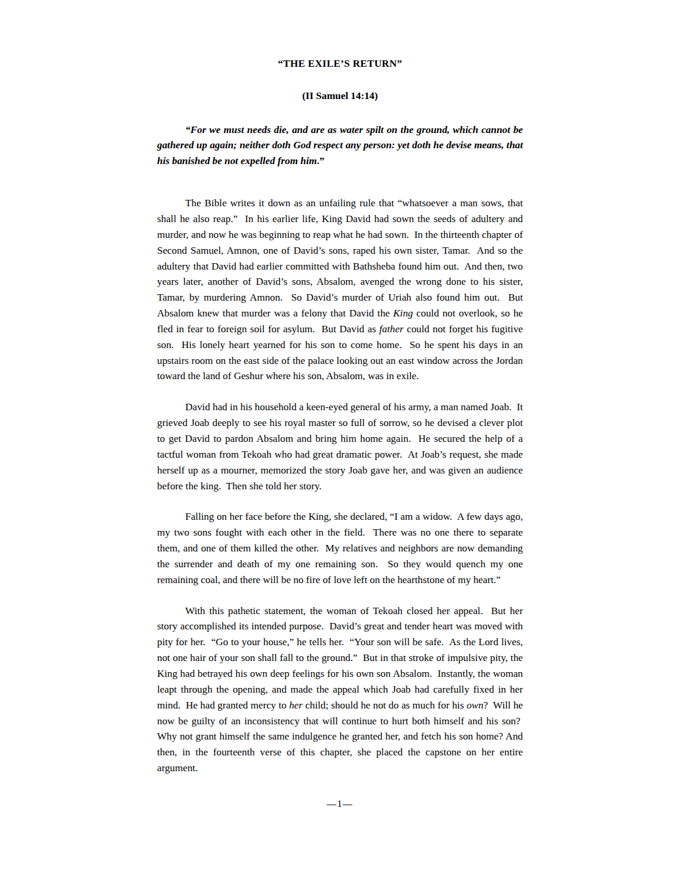“THE EXILE’S RETURN”
(II Samuel 14:14)
“For we must needs die, and are as water spilt on the ground, which cannot be gathered up again; neither doth God respect any person: yet doth he devise means, that his banished be not expelled from him.”
The Bible writes it down as an unfailing rule that “whatsoever a man sows, that shall he also reap.” In his earlier life, King David had sown the seeds of adultery and murder, and now he was beginning to reap what he had sown. In the thirteenth chapter of Second Samuel, Amnon, one of David’s sons, raped his own sister, Tamar. And so the adultery that David had earlier committed with Bathsheba found him out. And then, two years later, another of David’s sons, Absalom, avenged the wrong done to his sister, Tamar, by murdering Amnon. So David’s murder of Uriah also found him out. But Absalom knew that murder was a felony that David the King could not overlook, so he fled in fear to foreign soil for asylum. But David as father could not forget his fugitive son. His lonely heart yearned for his son to come home. So he spent his days in an upstairs room on the east side of the palace looking out an east window across the Jordan toward the land of Geshur where his son, Absalom, was in exile.
David had in his household a keen-eyed general of his army, a man named Joab. It grieved Joab deeply to see his royal master so full of sorrow, so he devised a clever plot to get David to pardon Absalom and bring him home again. He secured the help of a tactful woman from Tekoah who had great dramatic power. At Joab’s request, she made herself up as a mourner, memorized the story Joab gave her, and was given an audience before the king. Then she told her story.
Falling on her face before the King, she declared, “I am a widow. A few days ago, my two sons fought with each other in the field. There was no one there to separate them, and one of them killed the other. My relatives and neighbors are now demanding the surrender and death of my one remaining son. So they would quench my one remaining coal, and there will be no fire of love left on the hearthstone of my heart.”
With this pathetic statement, the woman of Tekoah closed her appeal. But her story accomplished its intended purpose. David’s great and tender heart was moved with pity for her. “Go to your house,” he tells her. “Your son will be safe. As the Lord lives, not one hair of your son shall fall to the ground.” But in that stroke of impulsive pity, the King had betrayed his own deep feelings for his own son Absalom. Instantly, the woman leapt through the opening, and made the appeal which Joab had carefully fixed in her mind. He had granted mercy to her child; should he not do as much for his own? Will he now be guilty of an inconsistency that will continue to hurt both himself and his son? Why not grant himself the same indulgence he granted her, and fetch his son home? And then, in the fourteenth verse of this chapter, she placed the capstone on her entire argument.
―1―